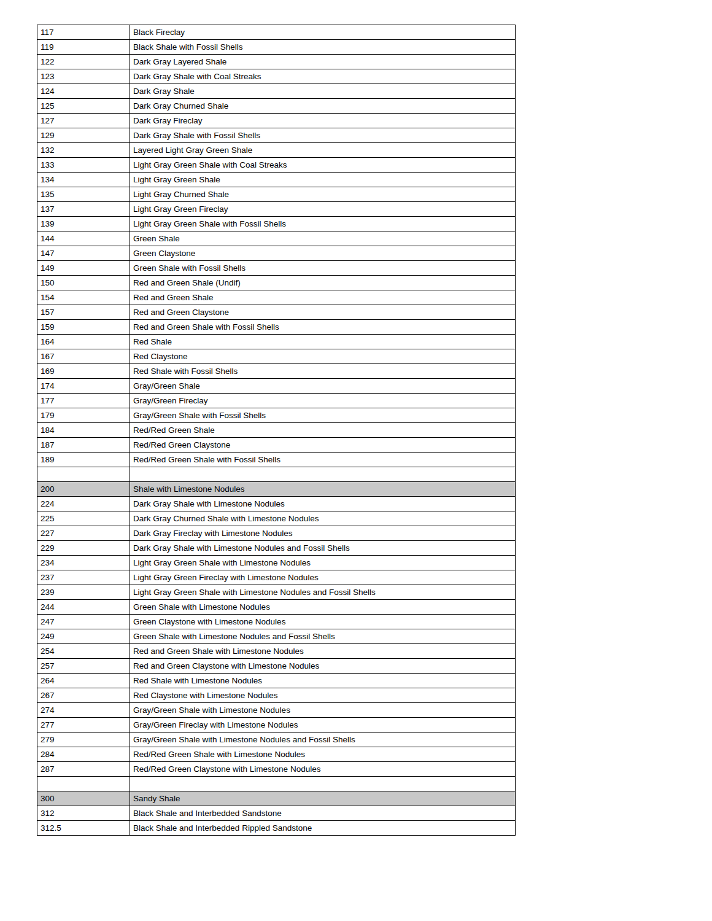| 117 | Black Fireclay |
| 119 | Black Shale with Fossil Shells |
| 122 | Dark Gray Layered Shale |
| 123 | Dark Gray Shale with Coal Streaks |
| 124 | Dark Gray Shale |
| 125 | Dark Gray Churned Shale |
| 127 | Dark Gray Fireclay |
| 129 | Dark Gray Shale with Fossil Shells |
| 132 | Layered Light Gray Green Shale |
| 133 | Light Gray Green Shale with Coal Streaks |
| 134 | Light Gray Green Shale |
| 135 | Light Gray Churned Shale |
| 137 | Light Gray Green Fireclay |
| 139 | Light Gray Green Shale with Fossil Shells |
| 144 | Green Shale |
| 147 | Green Claystone |
| 149 | Green Shale with Fossil Shells |
| 150 | Red and Green Shale (Undif) |
| 154 | Red and Green Shale |
| 157 | Red and Green Claystone |
| 159 | Red and Green Shale with Fossil Shells |
| 164 | Red Shale |
| 167 | Red Claystone |
| 169 | Red Shale with Fossil Shells |
| 174 | Gray/Green Shale |
| 177 | Gray/Green Fireclay |
| 179 | Gray/Green Shale with Fossil Shells |
| 184 | Red/Red Green Shale |
| 187 | Red/Red Green Claystone |
| 189 | Red/Red Green Shale with Fossil Shells |
| 200 | Shale with Limestone Nodules |
| 224 | Dark Gray Shale with Limestone Nodules |
| 225 | Dark Gray Churned Shale with Limestone Nodules |
| 227 | Dark Gray Fireclay with Limestone Nodules |
| 229 | Dark Gray Shale with Limestone Nodules and Fossil Shells |
| 234 | Light Gray Green Shale with Limestone Nodules |
| 237 | Light Gray Green Fireclay with Limestone Nodules |
| 239 | Light Gray Green Shale with Limestone Nodules and Fossil Shells |
| 244 | Green Shale with Limestone Nodules |
| 247 | Green Claystone with Limestone Nodules |
| 249 | Green Shale with Limestone Nodules and Fossil Shells |
| 254 | Red and Green Shale with Limestone Nodules |
| 257 | Red and Green Claystone with Limestone Nodules |
| 264 | Red Shale with Limestone Nodules |
| 267 | Red Claystone with Limestone Nodules |
| 274 | Gray/Green Shale with Limestone Nodules |
| 277 | Gray/Green Fireclay with Limestone Nodules |
| 279 | Gray/Green Shale with Limestone Nodules and Fossil Shells |
| 284 | Red/Red Green Shale with Limestone Nodules |
| 287 | Red/Red Green Claystone with Limestone Nodules |
| 300 | Sandy Shale |
| 312 | Black Shale and Interbedded Sandstone |
| 312.5 | Black Shale and Interbedded Rippled Sandstone |